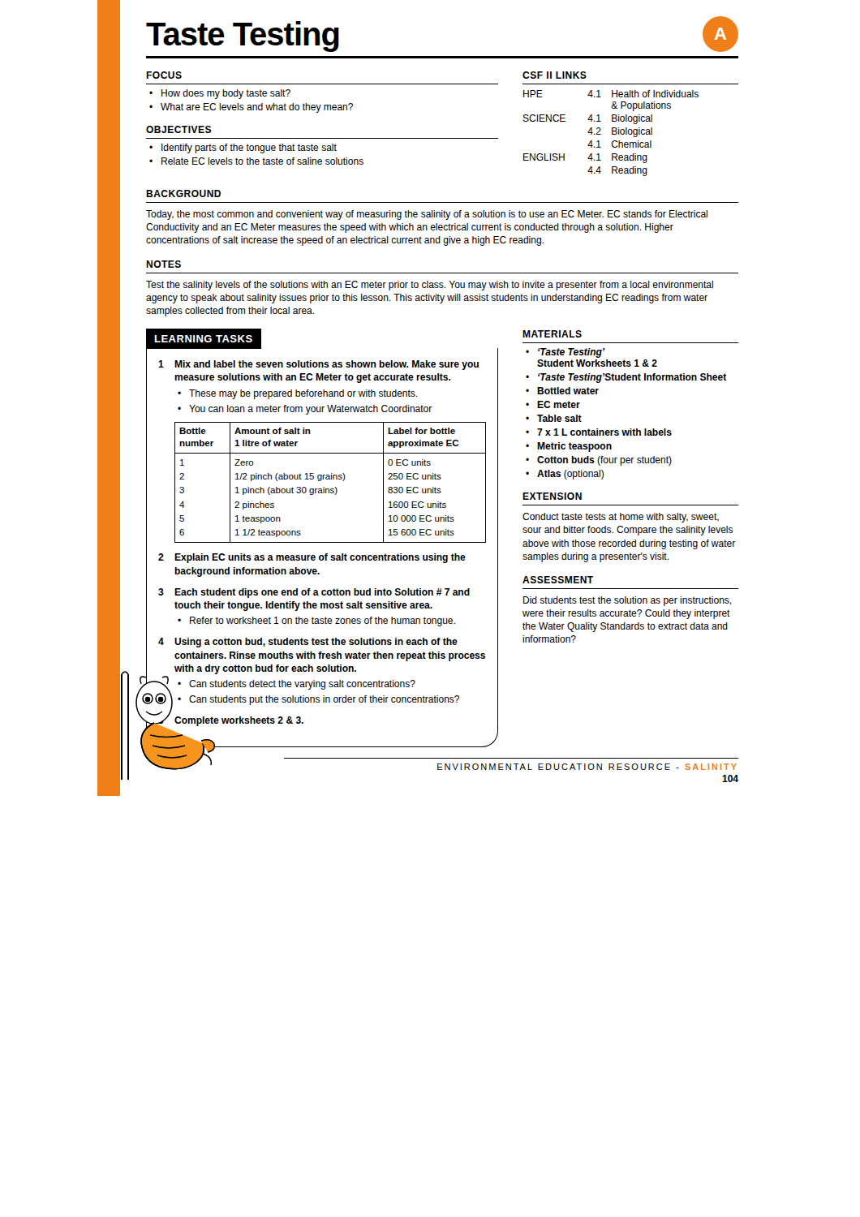Taste Testing
A
FOCUS
How does my body taste salt?
What are EC levels and what do they mean?
OBJECTIVES
Identify parts of the tongue that taste salt
Relate EC levels to the taste of saline solutions
CSF II LINKS
| HPE | 4.1 | Health of Individuals & Populations |
| SCIENCE | 4.1 | Biological |
| | 4.2 | Biological |
| | 4.1 | Chemical |
| ENGLISH | 4.1 | Reading |
| | 4.4 | Reading |
BACKGROUND
Today, the most common and convenient way of measuring the salinity of a solution is to use an EC Meter. EC stands for Electrical Conductivity and an EC Meter measures the speed with which an electrical current is conducted through a solution. Higher concentrations of salt increase the speed of an electrical current and give a high EC reading.
NOTES
Test the salinity levels of the solutions with an EC meter prior to class. You may wish to invite a presenter from a local environmental agency to speak about salinity issues prior to this lesson. This activity will assist students in understanding EC readings from water samples collected from their local area.
LEARNING TASKS
Mix and label the seven solutions as shown below. Make sure you measure solutions with an EC Meter to get accurate results.
These may be prepared beforehand or with students.
You can loan a meter from your Waterwatch Coordinator
| Bottle number | Amount of salt in 1 litre of water | Label for bottle approximate EC |
| --- | --- | --- |
| 1 2 3 4 5 6 | Zero 1/2 pinch (about 15 grains) 1 pinch (about 30 grains) 2 pinches 1 teaspoon 1 1/2 teaspoons | 0 EC units 250 EC units 830 EC units 1600 EC units 10 000 EC units 15 600 EC units |
Explain EC units as a measure of salt concentrations using the background information above.
Each student dips one end of a cotton bud into Solution # 7 and touch their tongue. Identify the most salt sensitive area.
Refer to worksheet 1 on the taste zones of the human tongue.
Using a cotton bud, students test the solutions in each of the containers. Rinse mouths with fresh water then repeat this process with a dry cotton bud for each solution.
Can students detect the varying salt concentrations?
Can students put the solutions in order of their concentrations?
Complete worksheets 2 & 3.
MATERIALS
‘Taste Testing’
Student Worksheets 1 & 2
‘Taste Testing’Student Information Sheet
Bottled water
EC meter
Table salt
7 x 1 L containers with labels
Metric teaspoon
Cotton buds (four per student)
Atlas (optional)
EXTENSION
Conduct taste tests at home with salty, sweet, sour and bitter foods. Compare the salinity levels above with those recorded during testing of water samples during a presenter's visit.
ASSESSMENT
Did students test the solution as per instructions, were their results accurate? Could they interpret the Water Quality Standards to extract data and information?
ENVIRONMENTAL EDUCATION RESOURCE - SALINITY
104